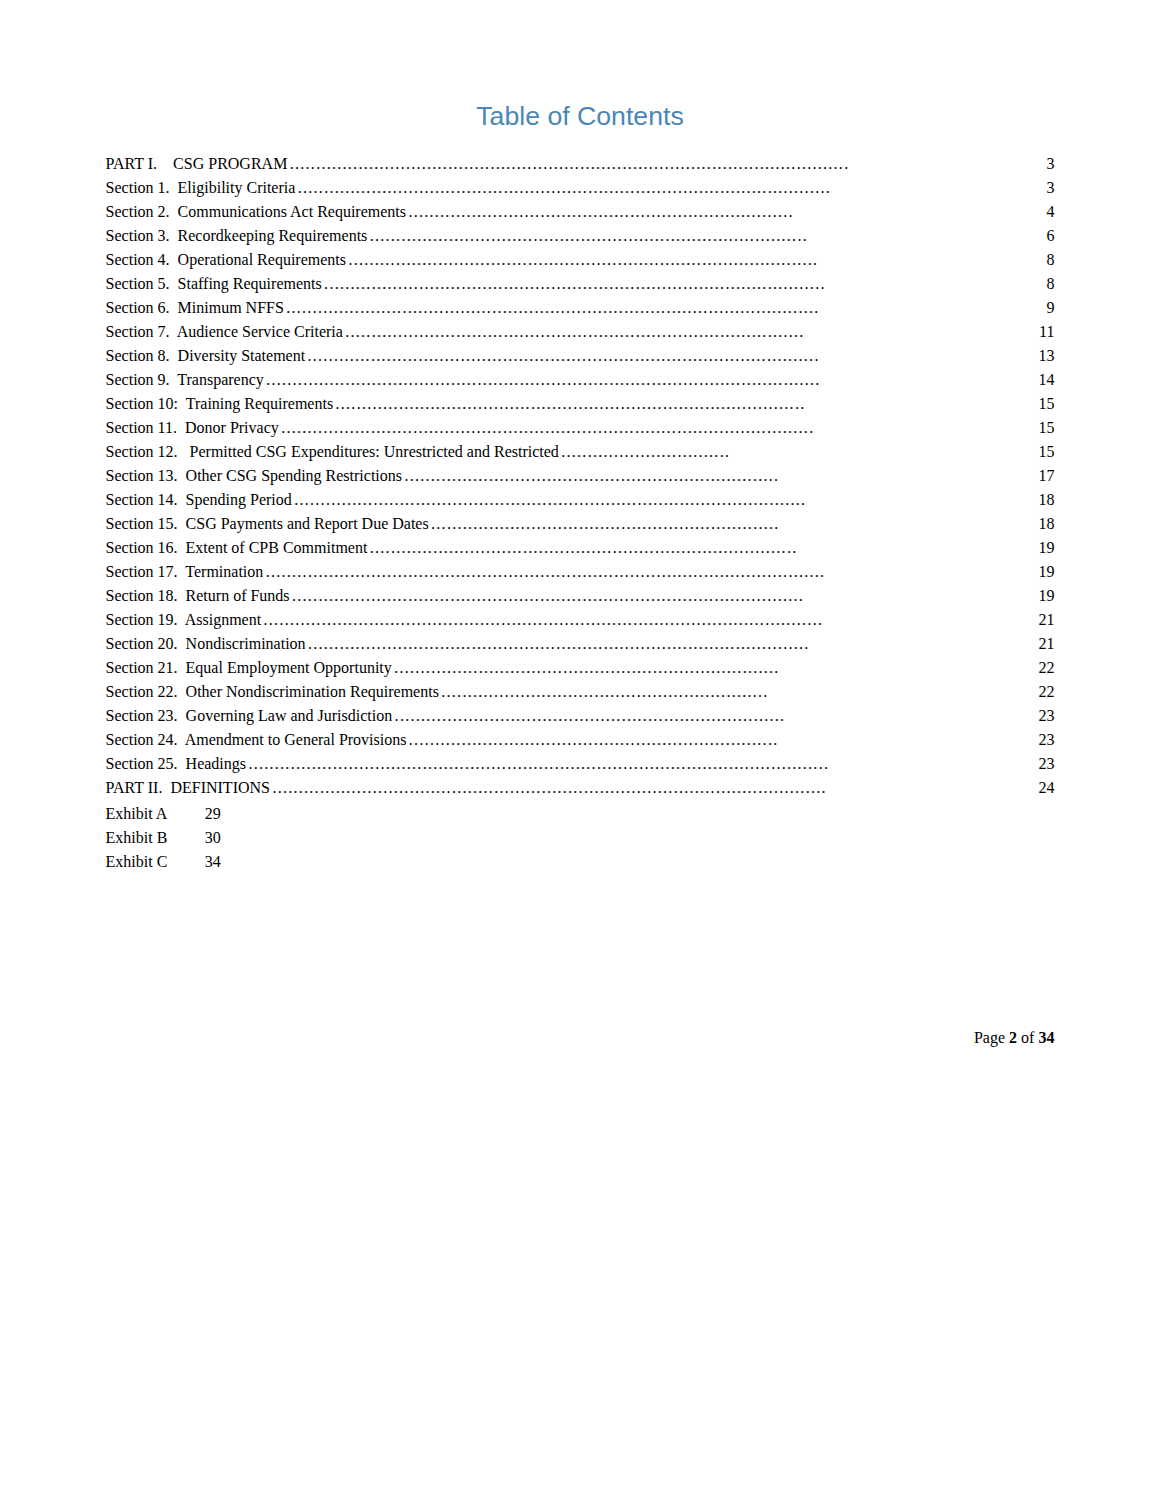Table of Contents
PART I. CSG PROGRAM .......................................................................................................... 3
Section 1. Eligibility Criteria ..................................................................................................... 3
Section 2. Communications Act Requirements ......................................................................... 4
Section 3. Recordkeeping Requirements ................................................................................... 6
Section 4. Operational Requirements ......................................................................................... 8
Section 5. Staffing Requirements ............................................................................................... 8
Section 6. Minimum NFFS ..................................................................................................... 9
Section 7. Audience Service Criteria ....................................................................................... 11
Section 8. Diversity Statement ................................................................................................. 13
Section 9. Transparency ......................................................................................................... 14
Section 10: Training Requirements ......................................................................................... 15
Section 11. Donor Privacy ..................................................................................................... 15
Section 12. Permitted CSG Expenditures: Unrestricted and Restricted ................................ 15
Section 13. Other CSG Spending Restrictions ....................................................................... 17
Section 14. Spending Period ................................................................................................. 18
Section 15. CSG Payments and Report Due Dates .................................................................. 18
Section 16. Extent of CPB Commitment ................................................................................. 19
Section 17. Termination .......................................................................................................... 19
Section 18. Return of Funds ................................................................................................. 19
Section 19. Assignment .......................................................................................................... 21
Section 20. Nondiscrimination ............................................................................................... 21
Section 21. Equal Employment Opportunity ......................................................................... 22
Section 22. Other Nondiscrimination Requirements .............................................................. 22
Section 23. Governing Law and Jurisdiction .......................................................................... 23
Section 24. Amendment to General Provisions ...................................................................... 23
Section 25. Headings .............................................................................................................. 23
PART II. DEFINITIONS ......................................................................................................... 24
Exhibit A 29
Exhibit B 30
Exhibit C 34
Page 2 of 34